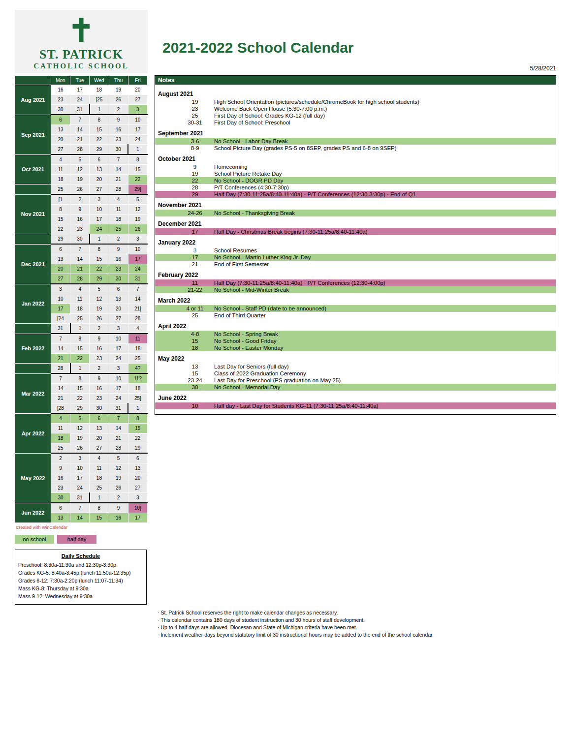✝
ST. PATRICK
CATHOLIC SCHOOL
2021-2022 School Calendar
5/28/2021
| | Mon | Tue | Wed | Thu | Fri |
| --- | --- | --- | --- | --- | --- |
| Aug 2021 | 16 | 17 | 18 | 19 | 20 |
| 23 | 24 | [25 | 26 | 27 |
| 30 | 31 | 1 | 2 | 3 |
| Sep 2021 | 6 | 7 | 8 | 9 | 10 |
| 13 | 14 | 15 | 16 | 17 |
| 20 | 21 | 22 | 23 | 24 |
| 27 | 28 | 29 | 30 | 1 |
| Oct 2021 | 4 | 5 | 6 | 7 | 8 |
| 11 | 12 | 13 | 14 | 15 |
| 18 | 19 | 20 | 21 | 22 |
| | 25 | 26 | 27 | 28 | 29] |
| Nov 2021 | [1 | 2 | 3 | 4 | 5 |
| 8 | 9 | 10 | 11 | 12 |
| 15 | 16 | 17 | 18 | 19 |
| 22 | 23 | 24 | 25 | 26 |
| | 29 | 30 | 1 | 2 | 3 |
| Dec 2021 | 6 | 7 | 8 | 9 | 10 |
| 13 | 14 | 15 | 16 | 17 |
| 20 | 21 | 22 | 23 | 24 |
| 27 | 28 | 29 | 30 | 31 |
| Jan 2022 | 3 | 4 | 5 | 6 | 7 |
| 10 | 11 | 12 | 13 | 14 |
| 17 | 18 | 19 | 20 | 21] |
| [24 | 25 | 26 | 27 | 28 |
| | 31 | 1 | 2 | 3 | 4 |
| Feb 2022 | 7 | 8 | 9 | 10 | 11 |
| 14 | 15 | 16 | 17 | 18 |
| 21 | 22 | 23 | 24 | 25 |
| | 28 | 1 | 2 | 3 | 4? |
| Mar 2022 | 7 | 8 | 9 | 10 | 11? |
| 14 | 15 | 16 | 17 | 18 |
| 21 | 22 | 23 | 24 | 25] |
| [28 | 29 | 30 | 31 | 1 |
| Apr 2022 | 4 | 5 | 6 | 7 | 8 |
| 11 | 12 | 13 | 14 | 15 |
| 18 | 19 | 20 | 21 | 22 |
| 25 | 26 | 27 | 28 | 29 |
| May 2022 | 2 | 3 | 4 | 5 | 6 |
| 9 | 10 | 11 | 12 | 13 |
| 16 | 17 | 18 | 19 | 20 |
| 23 | 24 | 25 | 26 | 27 |
| 30 | 31 | 1 | 2 | 3 |
| Jun 2022 | 6 | 7 | 8 | 9 | 10] |
| 13 | 14 | 15 | 16 | 17 |
Created with WinCalendar
no school
half day
Daily Schedule
Preschool: 8:30a-11:30a and 12:30p-3:30p
Grades KG-5: 8:40a-3:45p (lunch 11:50a-12:35p)
Grades 6-12: 7:30a-2:20p (lunch 11:07-11:34)
Mass KG-8: Thursday at 9:30a
Mass 9-12: Wednesday at 9:30a
Notes
August 2021
| | 19 | High School Orientation (pictures/schedule/ChromeBook for high school students) |
| | 23 | Welcome Back Open House (5:30-7:00 p.m.) |
| | 25 | First Day of School: Grades KG-12 (full day) |
| | 30-31 | First Day of School: Preschool |
September 2021
| | 3-6 | No School - Labor Day Break |
| | 8-9 | School Picture Day (grades PS-5 on 8SEP, grades PS and 6-8 on 9SEP) |
October 2021
| | 9 | Homecoming |
| | 19 | School Picture Retake Day |
| | 22 | No School - DOGR PD Day |
| | 28 | P/T Conferences (4:30-7:30p) |
| | 29 | Half Day (7:30-11:25a/8:40-11:40a) · P/T Conferences (12:30-3:30p) · End of Q1 |
November 2021
| | 24-26 | No School - Thanksgiving Break |
December 2021
| | 17 | Half Day - Christmas Break begins (7:30-11:25a/8:40-11:40a) |
January 2022
| | 3 | School Resumes |
| | 17 | No School - Martin Luther King Jr. Day |
| | 21 | End of First Semester |
February 2022
| | 11 | Half Day (7:30-11:25a/8:40-11:40a) · P/T Conferences (12:30-4:00p) |
| | 21-22 | No School - Mid-Winter Break |
March 2022
| | 4 or 11 | No School - Staff PD (date to be announced) |
| | 25 | End of Third Quarter |
April 2022
| | 4-8 | No School - Spring Break |
| | 15 | No School - Good Friday |
| | 18 | No School - Easter Monday |
May 2022
| | 13 | Last Day for Seniors (full day) |
| | 15 | Class of 2022 Graduation Ceremony |
| | 23-24 | Last Day for Preschool (PS graduation on May 25) |
| | 30 | No School - Memorial Day |
June 2022
| | 10 | Half day - Last Day for Students KG-11 (7:30-11:25a/8:40-11:40a) |
· St. Patrick School reserves the right to make calendar changes as necessary.
· This calendar contains 180 days of student instruction and 30 hours of staff development.
· Up to 4 half days are allowed. Diocesan and State of Michigan criteria have been met.
· Inclement weather days beyond statutory limit of 30 instructional hours may be added to the end of the school calendar.